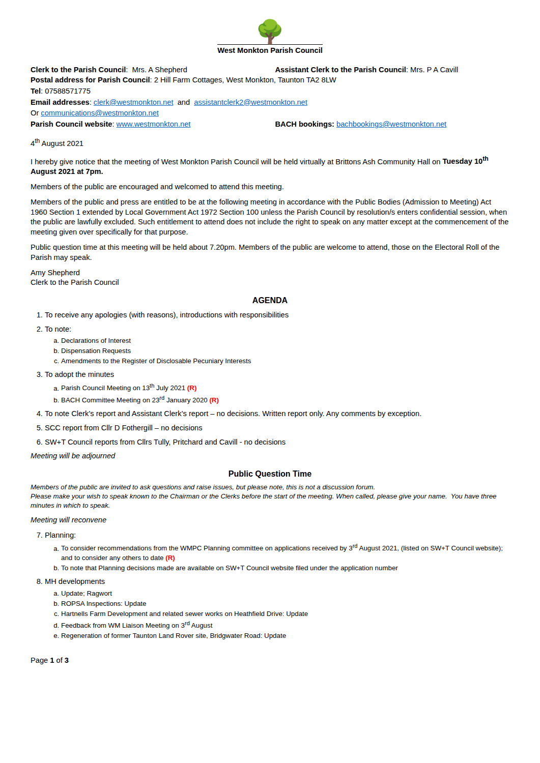🌳
West Monkton Parish Council
Clerk to the Parish Council: Mrs. A Shepherd
Assistant Clerk to the Parish Council: Mrs. P A Cavill
Postal address for Parish Council: 2 Hill Farm Cottages, West Monkton, Taunton TA2 8LW
Tel: 07588571775
Email addresses: clerk@westmonkton.net and assistantclerk2@westmonkton.net
Or communications@westmonkton.net
Parish Council website: www.westmonkton.net
BACH bookings: bachbookings@westmonkton.net
4th August 2021
I hereby give notice that the meeting of West Monkton Parish Council will be held virtually at Brittons Ash Community Hall on Tuesday 10th August 2021 at 7pm.
Members of the public are encouraged and welcomed to attend this meeting.
Members of the public and press are entitled to be at the following meeting in accordance with the Public Bodies (Admission to Meeting) Act 1960 Section 1 extended by Local Government Act 1972 Section 100 unless the Parish Council by resolution/s enters confidential session, when the public are lawfully excluded. Such entitlement to attend does not include the right to speak on any matter except at the commencement of the meeting given over specifically for that purpose.
Public question time at this meeting will be held about 7.20pm. Members of the public are welcome to attend, those on the Electoral Roll of the Parish may speak.
Amy Shepherd
Clerk to the Parish Council
AGENDA
To receive any apologies (with reasons), introductions with responsibilities
To note:
Declarations of Interest
Dispensation Requests
Amendments to the Register of Disclosable Pecuniary Interests
To adopt the minutes
Parish Council Meeting on 13th July 2021 (R)
BACH Committee Meeting on 23rd January 2020 (R)
To note Clerk’s report and Assistant Clerk’s report – no decisions. Written report only. Any comments by exception.
SCC report from Cllr D Fothergill – no decisions
SW+T Council reports from Cllrs Tully, Pritchard and Cavill - no decisions
Meeting will be adjourned
Public Question Time
Members of the public are invited to ask questions and raise issues, but please note, this is not a discussion forum.
Please make your wish to speak known to the Chairman or the Clerks before the start of the meeting. When called, please give your name. You have three minutes in which to speak.
Meeting will reconvene
Planning:
To consider recommendations from the WMPC Planning committee on applications received by 3rd August 2021, (listed on SW+T Council website); and to consider any others to date (R)
To note that Planning decisions made are available on SW+T Council website filed under the application number
MH developments
Update; Ragwort
ROPSA Inspections: Update
Hartnells Farm Development and related sewer works on Heathfield Drive: Update
Feedback from WM Liaison Meeting on 3rd August
Regeneration of former Taunton Land Rover site, Bridgwater Road: Update
Page 1 of 3